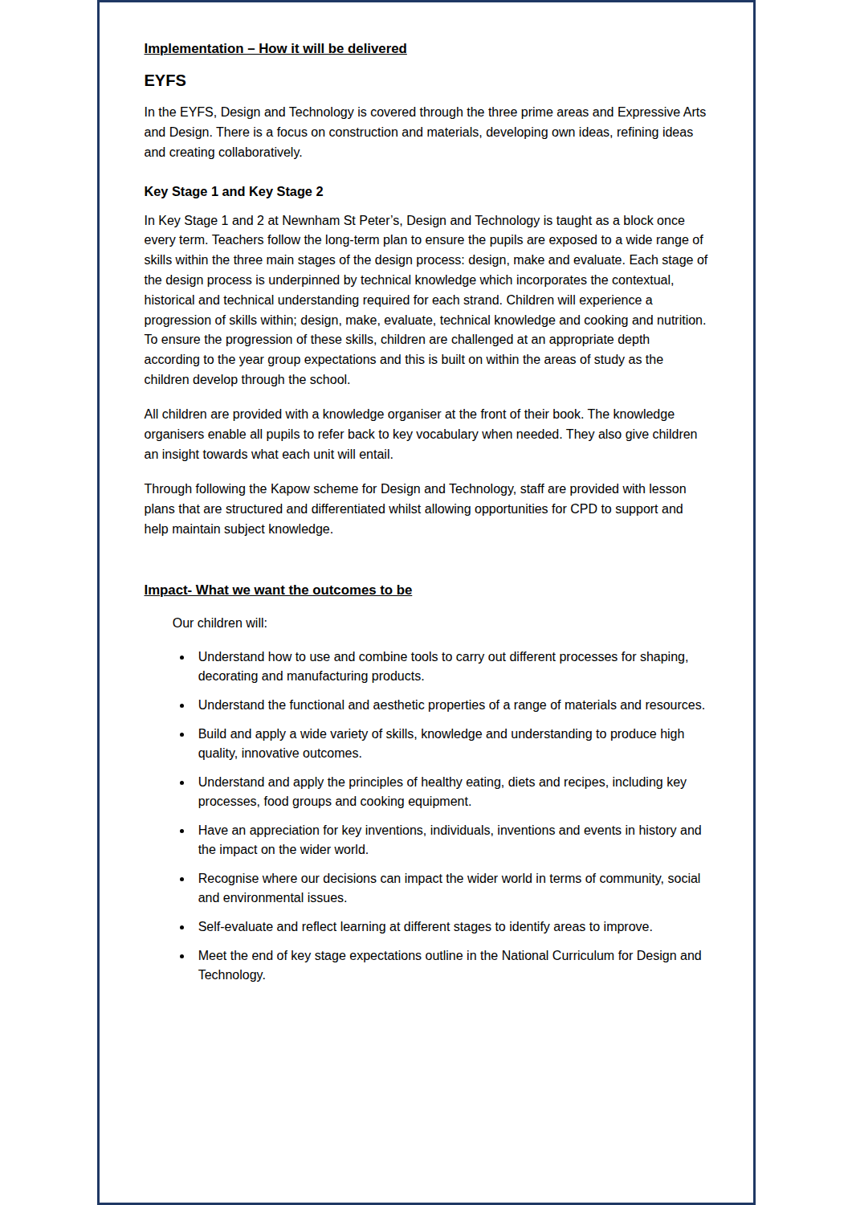Implementation – How it will be delivered
EYFS
In the EYFS, Design and Technology is covered through the three prime areas and Expressive Arts and Design. There is a focus on construction and materials, developing own ideas, refining ideas and creating collaboratively.
Key Stage 1 and Key Stage 2
In Key Stage 1 and 2 at Newnham St Peter’s, Design and Technology is taught as a block once every term. Teachers follow the long-term plan to ensure the pupils are exposed to a wide range of skills within the three main stages of the design process: design, make and evaluate. Each stage of the design process is underpinned by technical knowledge which incorporates the contextual, historical and technical understanding required for each strand. Children will experience a progression of skills within; design, make, evaluate, technical knowledge and cooking and nutrition. To ensure the progression of these skills, children are challenged at an appropriate depth according to the year group expectations and this is built on within the areas of study as the children develop through the school.
All children are provided with a knowledge organiser at the front of their book. The knowledge organisers enable all pupils to refer back to key vocabulary when needed. They also give children an insight towards what each unit will entail.
Through following the Kapow scheme for Design and Technology, staff are provided with lesson plans that are structured and differentiated whilst allowing opportunities for CPD to support and help maintain subject knowledge.
Impact- What we want the outcomes to be
Our children will:
Understand how to use and combine tools to carry out different processes for shaping, decorating and manufacturing products.
Understand the functional and aesthetic properties of a range of materials and resources.
Build and apply a wide variety of skills, knowledge and understanding to produce high quality, innovative outcomes.
Understand and apply the principles of healthy eating, diets and recipes, including key processes, food groups and cooking equipment.
Have an appreciation for key inventions, individuals, inventions and events in history and the impact on the wider world.
Recognise where our decisions can impact the wider world in terms of community, social and environmental issues.
Self-evaluate and reflect learning at different stages to identify areas to improve.
Meet the end of key stage expectations outline in the National Curriculum for Design and Technology.